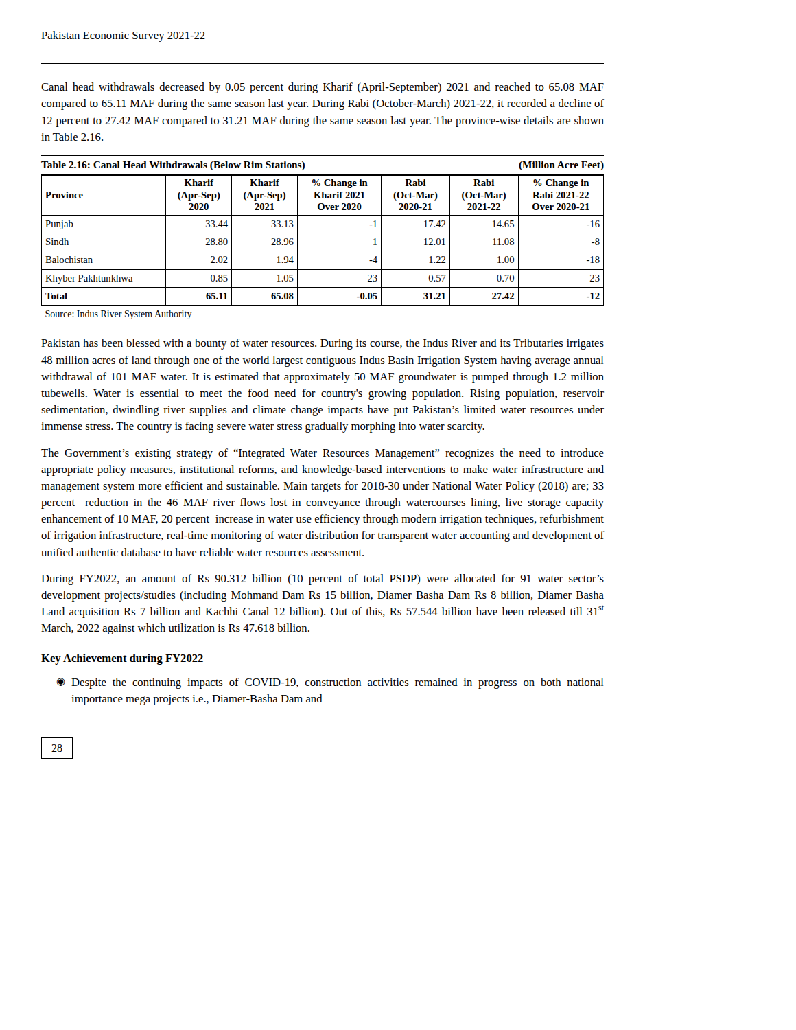Pakistan Economic Survey 2021-22
Canal head withdrawals decreased by 0.05 percent during Kharif (April-September) 2021 and reached to 65.08 MAF compared to 65.11 MAF during the same season last year. During Rabi (October-March) 2021-22, it recorded a decline of 12 percent to 27.42 MAF compared to 31.21 MAF during the same season last year. The province-wise details are shown in Table 2.16.
Table 2.16: Canal Head Withdrawals (Below Rim Stations) (Million Acre Feet)
| Province | Kharif (Apr-Sep) 2020 | Kharif (Apr-Sep) 2021 | % Change in Kharif 2021 Over 2020 | Rabi (Oct-Mar) 2020-21 | Rabi (Oct-Mar) 2021-22 | % Change in Rabi 2021-22 Over 2020-21 |
| --- | --- | --- | --- | --- | --- | --- |
| Punjab | 33.44 | 33.13 | -1 | 17.42 | 14.65 | -16 |
| Sindh | 28.80 | 28.96 | 1 | 12.01 | 11.08 | -8 |
| Balochistan | 2.02 | 1.94 | -4 | 1.22 | 1.00 | -18 |
| Khyber Pakhtunkhwa | 0.85 | 1.05 | 23 | 0.57 | 0.70 | 23 |
| Total | 65.11 | 65.08 | -0.05 | 31.21 | 27.42 | -12 |
| Source: Indus River System Authority |
Pakistan has been blessed with a bounty of water resources. During its course, the Indus River and its Tributaries irrigates 48 million acres of land through one of the world largest contiguous Indus Basin Irrigation System having average annual withdrawal of 101 MAF water. It is estimated that approximately 50 MAF groundwater is pumped through 1.2 million tubewells. Water is essential to meet the food need for country's growing population. Rising population, reservoir sedimentation, dwindling river supplies and climate change impacts have put Pakistan’s limited water resources under immense stress. The country is facing severe water stress gradually morphing into water scarcity.
The Government’s existing strategy of “Integrated Water Resources Management” recognizes the need to introduce appropriate policy measures, institutional reforms, and knowledge-based interventions to make water infrastructure and management system more efficient and sustainable. Main targets for 2018-30 under National Water Policy (2018) are; 33 percent reduction in the 46 MAF river flows lost in conveyance through watercourses lining, live storage capacity enhancement of 10 MAF, 20 percent increase in water use efficiency through modern irrigation techniques, refurbishment of irrigation infrastructure, real-time monitoring of water distribution for transparent water accounting and development of unified authentic database to have reliable water resources assessment.
During FY2022, an amount of Rs 90.312 billion (10 percent of total PSDP) were allocated for 91 water sector’s development projects/studies (including Mohmand Dam Rs 15 billion, Diamer Basha Dam Rs 8 billion, Diamer Basha Land acquisition Rs 7 billion and Kachhi Canal 12 billion). Out of this, Rs 57.544 billion have been released till 31st March, 2022 against which utilization is Rs 47.618 billion.
Key Achievement during FY2022
Despite the continuing impacts of COVID-19, construction activities remained in progress on both national importance mega projects i.e., Diamer-Basha Dam and
28